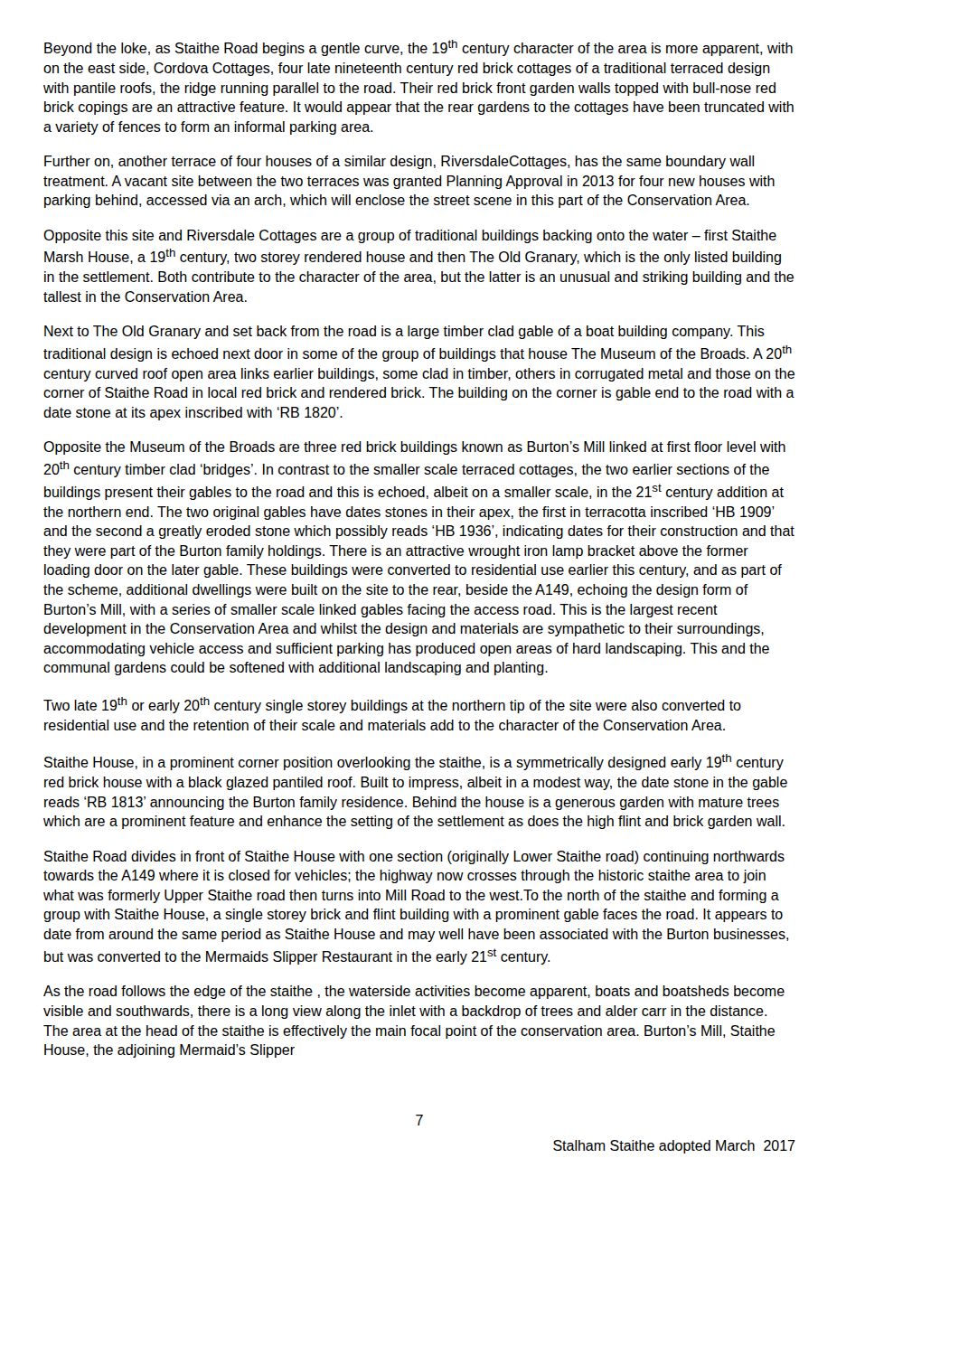Beyond the loke, as Staithe Road begins a gentle curve, the 19th century character of the area is more apparent, with on the east side, Cordova Cottages, four late nineteenth century red brick cottages of a traditional terraced design with pantile roofs, the ridge running parallel to the road. Their red brick front garden walls topped with bull-nose red brick copings are an attractive feature. It would appear that the rear gardens to the cottages have been truncated with a variety of fences to form an informal parking area.
Further on, another terrace of four houses of a similar design, RiversdaleCottages, has the same boundary wall treatment. A vacant site between the two terraces was granted Planning Approval in 2013 for four new houses with parking behind, accessed via an arch, which will enclose the street scene in this part of the Conservation Area.
Opposite this site and Riversdale Cottages are a group of traditional buildings backing onto the water – first Staithe Marsh House, a 19th century, two storey rendered house and then The Old Granary, which is the only listed building in the settlement. Both contribute to the character of the area, but the latter is an unusual and striking building and the tallest in the Conservation Area.
Next to The Old Granary and set back from the road is a large timber clad gable of a boat building company. This traditional design is echoed next door in some of the group of buildings that house The Museum of the Broads. A 20th century curved roof open area links earlier buildings, some clad in timber, others in corrugated metal and those on the corner of Staithe Road in local red brick and rendered brick. The building on the corner is gable end to the road with a date stone at its apex inscribed with ‘RB 1820’.
Opposite the Museum of the Broads are three red brick buildings known as Burton’s Mill linked at first floor level with 20th century timber clad ‘bridges’. In contrast to the smaller scale terraced cottages, the two earlier sections of the buildings present their gables to the road and this is echoed, albeit on a smaller scale, in the 21st century addition at the northern end. The two original gables have dates stones in their apex, the first in terracotta inscribed ‘HB 1909’ and the second a greatly eroded stone which possibly reads ‘HB 1936’, indicating dates for their construction and that they were part of the Burton family holdings. There is an attractive wrought iron lamp bracket above the former loading door on the later gable. These buildings were converted to residential use earlier this century, and as part of the scheme, additional dwellings were built on the site to the rear, beside the A149, echoing the design form of Burton’s Mill, with a series of smaller scale linked gables facing the access road. This is the largest recent development in the Conservation Area and whilst the design and materials are sympathetic to their surroundings, accommodating vehicle access and sufficient parking has produced open areas of hard landscaping. This and the communal gardens could be softened with additional landscaping and planting.
Two late 19th or early 20th century single storey buildings at the northern tip of the site were also converted to residential use and the retention of their scale and materials add to the character of the Conservation Area.
Staithe House, in a prominent corner position overlooking the staithe, is a symmetrically designed early 19th century red brick house with a black glazed pantiled roof. Built to impress, albeit in a modest way, the date stone in the gable reads ‘RB 1813’ announcing the Burton family residence. Behind the house is a generous garden with mature trees which are a prominent feature and enhance the setting of the settlement as does the high flint and brick garden wall.
Staithe Road divides in front of Staithe House with one section (originally Lower Staithe road) continuing northwards towards the A149 where it is closed for vehicles; the highway now crosses through the historic staithe area to join what was formerly Upper Staithe road then turns into Mill Road to the west.To the north of the staithe and forming a group with Staithe House, a single storey brick and flint building with a prominent gable faces the road. It appears to date from around the same period as Staithe House and may well have been associated with the Burton businesses, but was converted to the Mermaids Slipper Restaurant in the early 21st century.
As the road follows the edge of the staithe , the waterside activities become apparent, boats and boatsheds become visible and southwards, there is a long view along the inlet with a backdrop of trees and alder carr in the distance. The area at the head of the staithe is effectively the main focal point of the conservation area. Burton’s Mill, Staithe House, the adjoining Mermaid’s Slipper
7
Stalham Staithe adopted March 2017